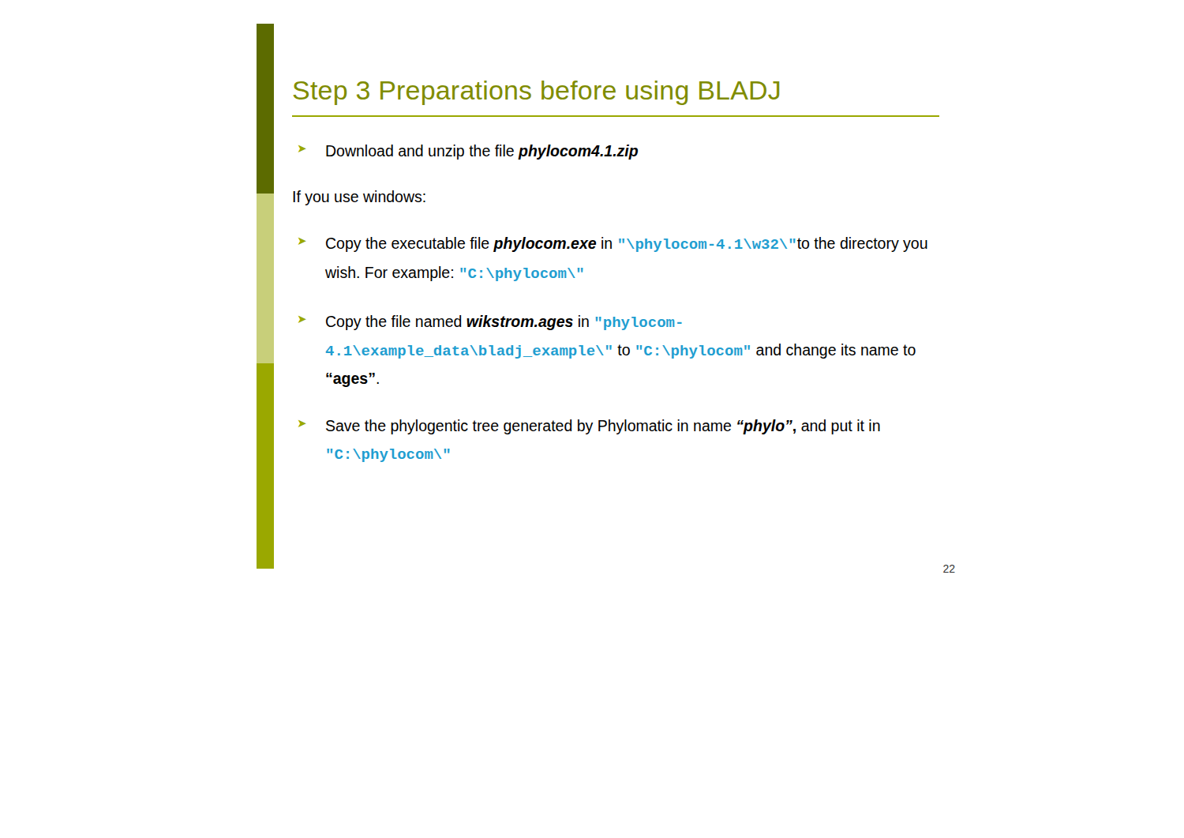Step 3 Preparations before using BLADJ
Download and unzip the file phylocom4.1.zip
If you use windows:
Copy the executable file phylocom.exe in "\phylocom-4.1\w32\"to the directory you wish. For example: "C:\phylocom\"
Copy the file named wikstrom.ages in "phylocom-4.1\example_data\bladj_example\" to "C:\phylocom" and change its name to “ages”.
Save the phylogentic tree generated by Phylomatic in name “phylo”, and put it in "C:\phylocom\"
22